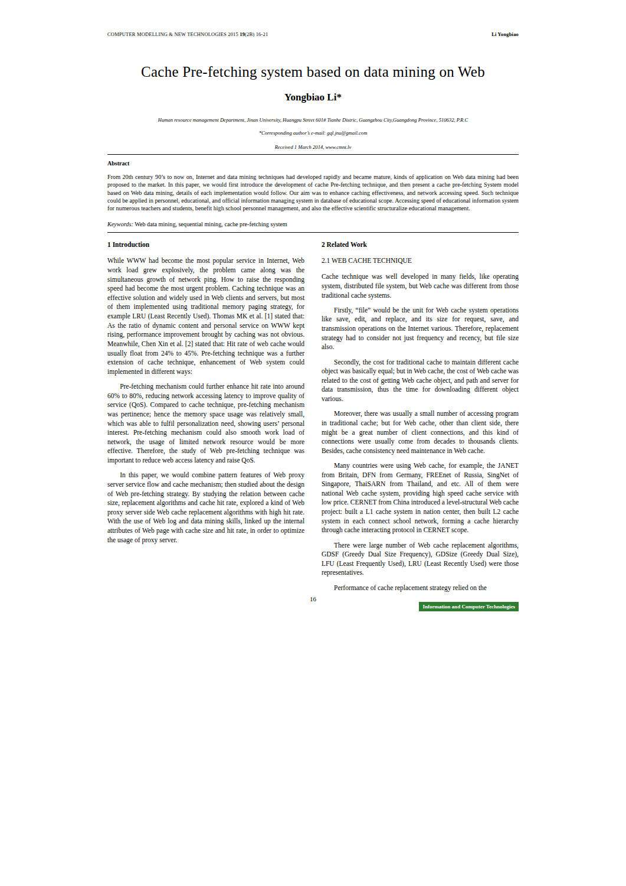COMPUTER MODELLING & NEW TECHNOLOGIES 2015 19(2B) 16-21
Li Yongbiao
Cache Pre-fetching system based on data mining on Web
Yongbiao Li*
Human resource management Department, Jinan University, Huangpu Street 601# Tianhe Distric, Guangzhou City,Guangdong Province, 510632, P.R.C
*Corresponding author’s e-mail: gql.jnu@gmail.com
Received 1 March 2014, www.cmnt.lv
Abstract
From 20th century 90’s to now on, Internet and data mining techniques had developed rapidly and became mature, kinds of application on Web data mining had been proposed to the market. In this paper, we would first introduce the development of cache Pre-fetching technique, and then present a cache pre-fetching System model based on Web data mining, details of each implementation would follow. Our aim was to enhance caching effectiveness, and network accessing speed. Such technique could be applied in personnel, educational, and official information managing system in database of educational scope. Accessing speed of educational information system for numerous teachers and students, benefit high school personnel management, and also the effective scientific structuralize educational management.
Keywords: Web data mining, sequential mining, cache pre-fetching system
1 Introduction
While WWW had become the most popular service in Internet, Web work load grew explosively, the problem came along was the simultaneous growth of network ping. How to raise the responding speed had become the most urgent problem. Caching technique was an effective solution and widely used in Web clients and servers, but most of them implemented using traditional memory paging strategy, for example LRU (Least Recently Used). Thomas MK et al. [1] stated that: As the ratio of dynamic content and personal service on WWW kept rising, performance improvement brought by caching was not obvious. Meanwhile, Chen Xin et al. [2] stated that: Hit rate of web cache would usually float from 24% to 45%. Pre-fetching technique was a further extension of cache technique, enhancement of Web system could implemented in different ways:
Pre-fetching mechanism could further enhance hit rate into around 60% to 80%, reducing network accessing latency to improve quality of service (QoS). Compared to cache technique, pre-fetching mechanism was pertinence; hence the memory space usage was relatively small, which was able to fulfil personalization need, showing users’ personal interest. Pre-fetching mechanism could also smooth work load of network, the usage of limited network resource would be more effective. Therefore, the study of Web pre-fetching technique was important to reduce web access latency and raise QoS.
In this paper, we would combine pattern features of Web proxy server service flow and cache mechanism; then studied about the design of Web pre-fetching strategy. By studying the relation between cache size, replacement algorithms and cache hit rate, explored a kind of Web proxy server side Web cache replacement algorithms with high hit rate. With the use of Web log and data mining skills, linked up the internal attributes of Web page with cache size and hit rate, in order to optimize the usage of proxy server.
2 Related Work
2.1 WEB CACHE TECHNIQUE
Cache technique was well developed in many fields, like operating system, distributed file system, but Web cache was different from those traditional cache systems.
Firstly, “file” would be the unit for Web cache system operations like save, edit, and replace, and its size for request, save, and transmission operations on the Internet various. Therefore, replacement strategy had to consider not just frequency and recency, but file size also.
Secondly, the cost for traditional cache to maintain different cache object was basically equal; but in Web cache, the cost of Web cache was related to the cost of getting Web cache object, and path and server for data transmission, thus the time for downloading different object various.
Moreover, there was usually a small number of accessing program in traditional cache; but for Web cache, other than client side, there might be a great number of client connections, and this kind of connections were usually come from decades to thousands clients. Besides, cache consistency need maintenance in Web cache.
Many countries were using Web cache, for example, the JANET from Britain, DFN from Germany, FREEnet of Russia, SingNet of Singapore, ThaiSARN from Thailand, and etc. All of them were national Web cache system, providing high speed cache service with low price. CERNET from China introduced a level-structural Web cache project: built a L1 cache system in nation center, then built L2 cache system in each connect school network, forming a cache hierarchy through cache interacting protocol in CERNET scope.
There were large number of Web cache replacement algorithms, GDSF (Greedy Dual Size Frequency), GDSize (Greedy Dual Size), LFU (Least Frequently Used), LRU (Least Recently Used) were those representatives.
Performance of cache replacement strategy relied on the
16
Information and Computer Technologies